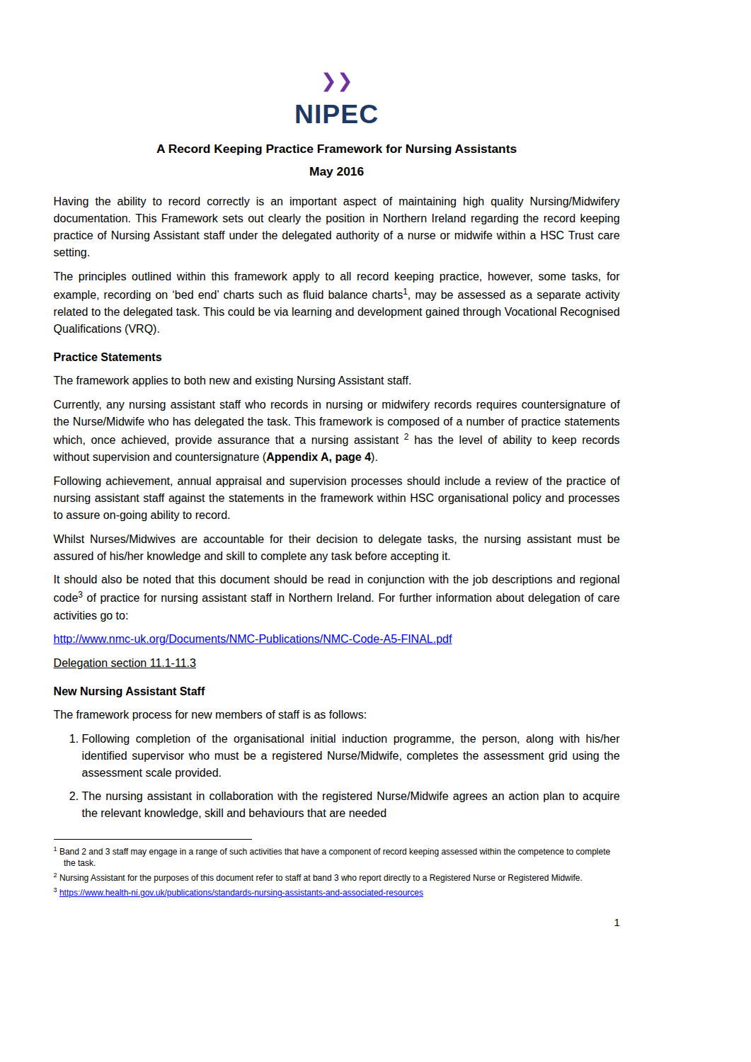❯❯
NIPEC
A Record Keeping Practice Framework for Nursing Assistants
May 2016
Having the ability to record correctly is an important aspect of maintaining high quality Nursing/Midwifery documentation. This Framework sets out clearly the position in Northern Ireland regarding the record keeping practice of Nursing Assistant staff under the delegated authority of a nurse or midwife within a HSC Trust care setting.
The principles outlined within this framework apply to all record keeping practice, however, some tasks, for example, recording on ‘bed end’ charts such as fluid balance charts1, may be assessed as a separate activity related to the delegated task. This could be via learning and development gained through Vocational Recognised Qualifications (VRQ).
Practice Statements
The framework applies to both new and existing Nursing Assistant staff.
Currently, any nursing assistant staff who records in nursing or midwifery records requires countersignature of the Nurse/Midwife who has delegated the task. This framework is composed of a number of practice statements which, once achieved, provide assurance that a nursing assistant 2 has the level of ability to keep records without supervision and countersignature (Appendix A, page 4).
Following achievement, annual appraisal and supervision processes should include a review of the practice of nursing assistant staff against the statements in the framework within HSC organisational policy and processes to assure on-going ability to record.
Whilst Nurses/Midwives are accountable for their decision to delegate tasks, the nursing assistant must be assured of his/her knowledge and skill to complete any task before accepting it.
It should also be noted that this document should be read in conjunction with the job descriptions and regional code3 of practice for nursing assistant staff in Northern Ireland. For further information about delegation of care activities go to:
http://www.nmc-uk.org/Documents/NMC-Publications/NMC-Code-A5-FINAL.pdf
Delegation section 11.1-11.3
New Nursing Assistant Staff
The framework process for new members of staff is as follows:
Following completion of the organisational initial induction programme, the person, along with his/her identified supervisor who must be a registered Nurse/Midwife, completes the assessment grid using the assessment scale provided.
The nursing assistant in collaboration with the registered Nurse/Midwife agrees an action plan to acquire the relevant knowledge, skill and behaviours that are needed
1 Band 2 and 3 staff may engage in a range of such activities that have a component of record keeping assessed within the competence to complete the task.
2 Nursing Assistant for the purposes of this document refer to staff at band 3 who report directly to a Registered Nurse or Registered Midwife.
3 https://www.health-ni.gov.uk/publications/standards-nursing-assistants-and-associated-resources
1